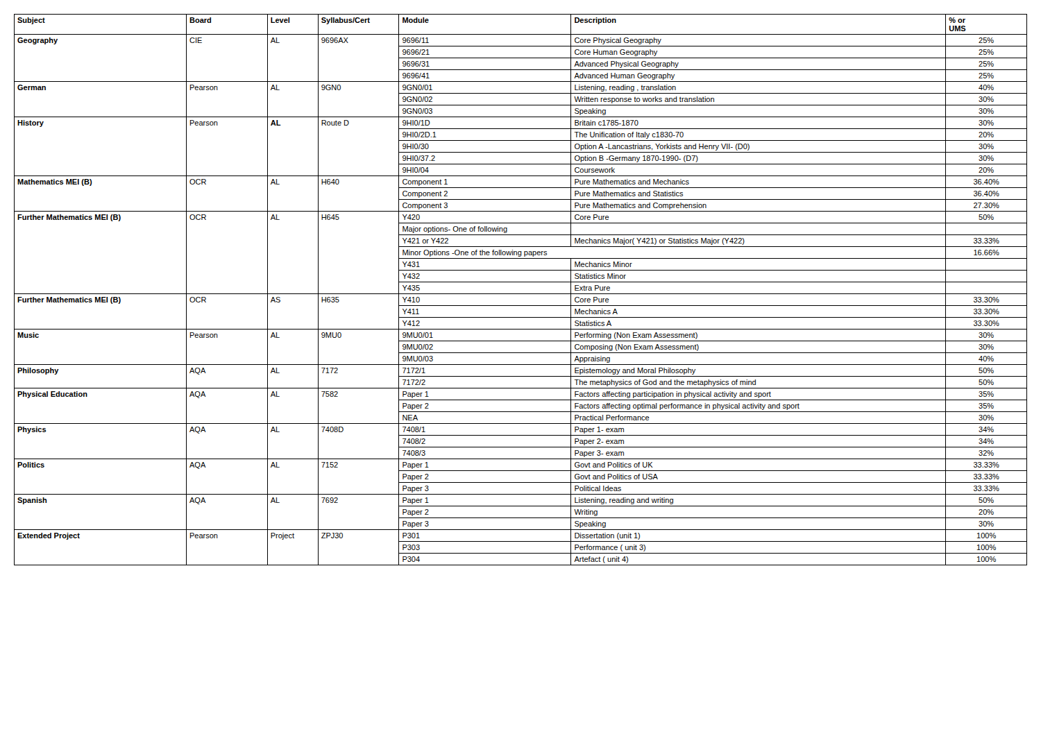Subject, board, level, syllabus/certificate, module, description and percentage or UMS weighting
| Subject | Board | Level | Syllabus/Cert | Module | Description | % or UMS |
| --- | --- | --- | --- | --- | --- | --- |
| Geography | CIE | AL | 9696AX | 9696/11 | Core Physical Geography | 25% |
| 9696/21 | Core Human Geography | 25% |
| 9696/31 | Advanced Physical Geography | 25% |
| 9696/41 | Advanced Human Geography | 25% |
| German | Pearson | AL | 9GN0 | 9GN0/01 | Listening, reading , translation | 40% |
| 9GN0/02 | Written response to works and translation | 30% |
| 9GN0/03 | Speaking | 30% |
| History | Pearson | AL | Route D | 9HI0/1D | Britain c1785-1870 | 30% |
| 9HI0/2D.1 | The Unification of Italy c1830-70 | 20% |
| 9HI0/30 | Option A -Lancastrians, Yorkists and Henry VII- (D0) | 30% |
| 9HI0/37.2 | Option B -Germany 1870-1990- (D7) | 30% |
| 9HI0/04 | Coursework | 20% |
| Mathematics MEI (B) | OCR | AL | H640 | Component 1 | Pure Mathematics and Mechanics | 36.40% |
| Component 2 | Pure Mathematics and Statistics | 36.40% |
| Component 3 | Pure Mathematics and Comprehension | 27.30% |
| Further Mathematics MEI (B) | OCR | AL | H645 | Y420 | Core Pure | 50% |
| Major options- One of following | | |
| Y421 or Y422 | Mechanics Major( Y421) or Statistics Major (Y422) | 33.33% |
| Minor Options -One of the following papers | 16.66% |
| Y431 | Mechanics Minor | |
| Y432 | Statistics Minor | |
| Y435 | Extra Pure | |
| Further Mathematics MEI (B) | OCR | AS | H635 | Y410 | Core Pure | 33.30% |
| Y411 | Mechanics A | 33.30% |
| Y412 | Statistics A | 33.30% |
| Music | Pearson | AL | 9MU0 | 9MU0/01 | Performing (Non Exam Assessment) | 30% |
| 9MU0/02 | Composing (Non Exam Assessment) | 30% |
| 9MU0/03 | Appraising | 40% |
| Philosophy | AQA | AL | 7172 | 7172/1 | Epistemology and Moral Philosophy | 50% |
| 7172/2 | The metaphysics of God and the metaphysics of mind | 50% |
| Physical Education | AQA | AL | 7582 | Paper 1 | Factors affecting participation in physical activity and sport | 35% |
| Paper 2 | Factors affecting optimal performance in physical activity and sport | 35% |
| NEA | Practical Performance | 30% |
| Physics | AQA | AL | 7408D | 7408/1 | Paper 1- exam | 34% |
| 7408/2 | Paper 2- exam | 34% |
| 7408/3 | Paper 3- exam | 32% |
| Politics | AQA | AL | 7152 | Paper 1 | Govt and Politics of UK | 33.33% |
| Paper 2 | Govt and Politics of USA | 33.33% |
| Paper 3 | Political Ideas | 33.33% |
| Spanish | AQA | AL | 7692 | Paper 1 | Listening, reading and writing | 50% |
| Paper 2 | Writing | 20% |
| Paper 3 | Speaking | 30% |
| Extended Project | Pearson | Project | ZPJ30 | P301 | Dissertation (unit 1) | 100% |
| P303 | Performance ( unit 3) | 100% |
| P304 | Artefact ( unit 4) | 100% |